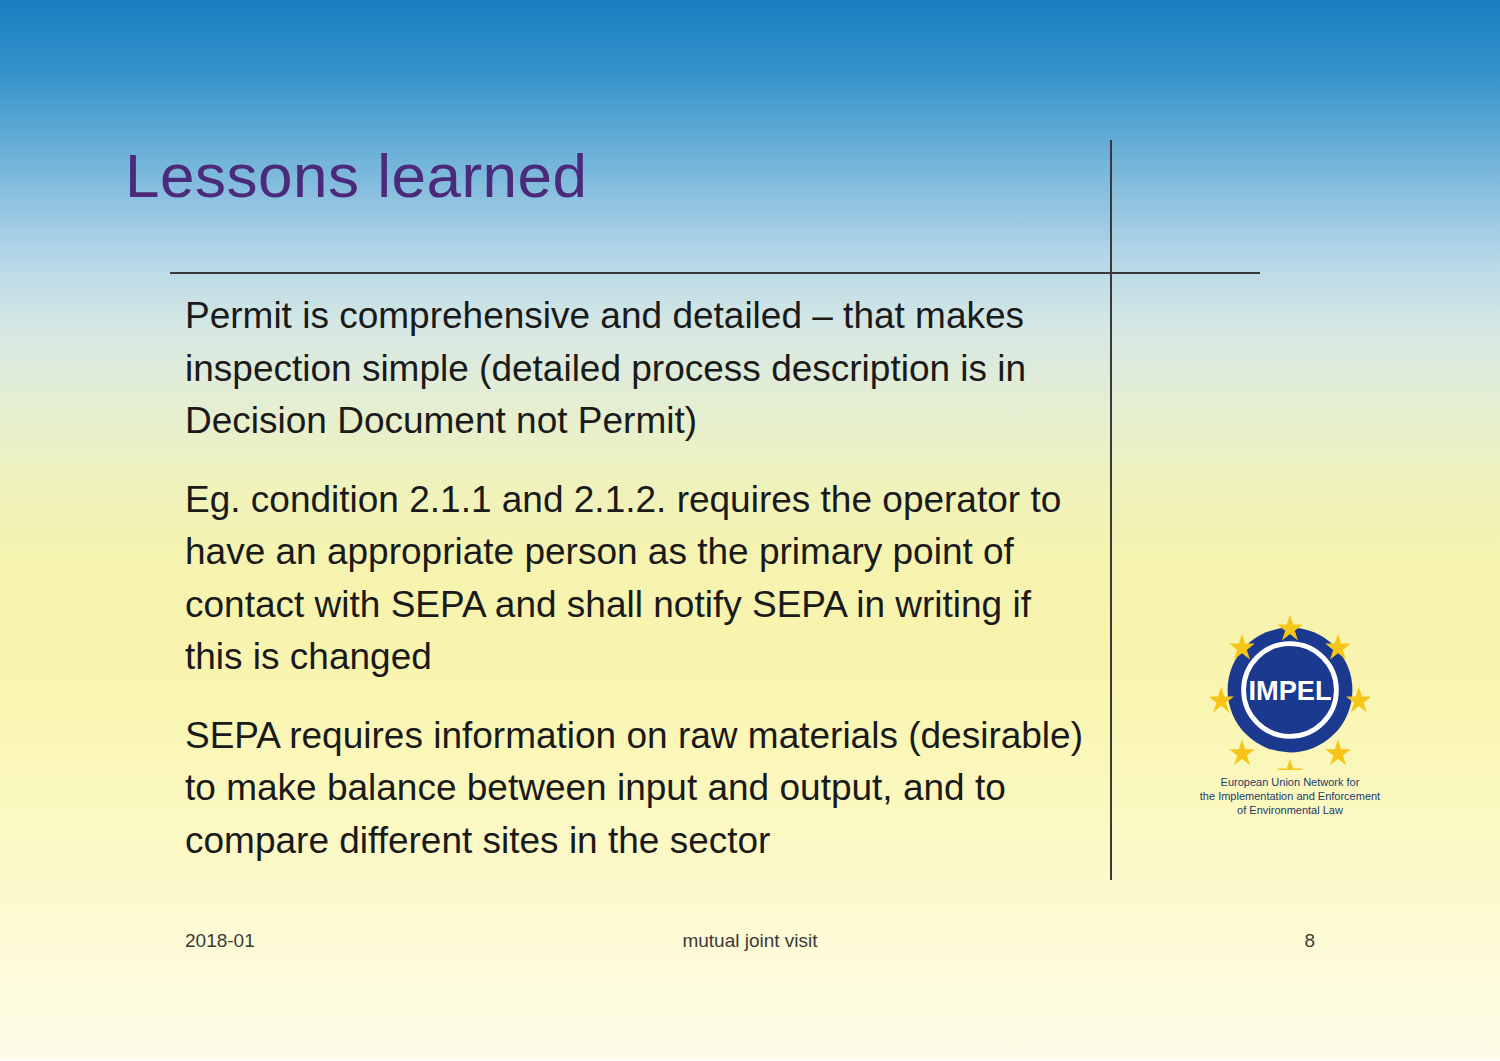Lessons learned
Permit is comprehensive and detailed – that makes inspection simple (detailed process description is in Decision Document not Permit)
Eg. condition 2.1.1 and 2.1.2. requires the operator to have an appropriate person as the primary point of contact with SEPA and shall notify SEPA in writing if this is changed
SEPA requires information on raw materials (desirable) to make balance between input and output, and to compare different sites in the sector
European Union Network for
the Implementation and Enforcement
of Environmental Law
2018-01 mutual joint visit 8